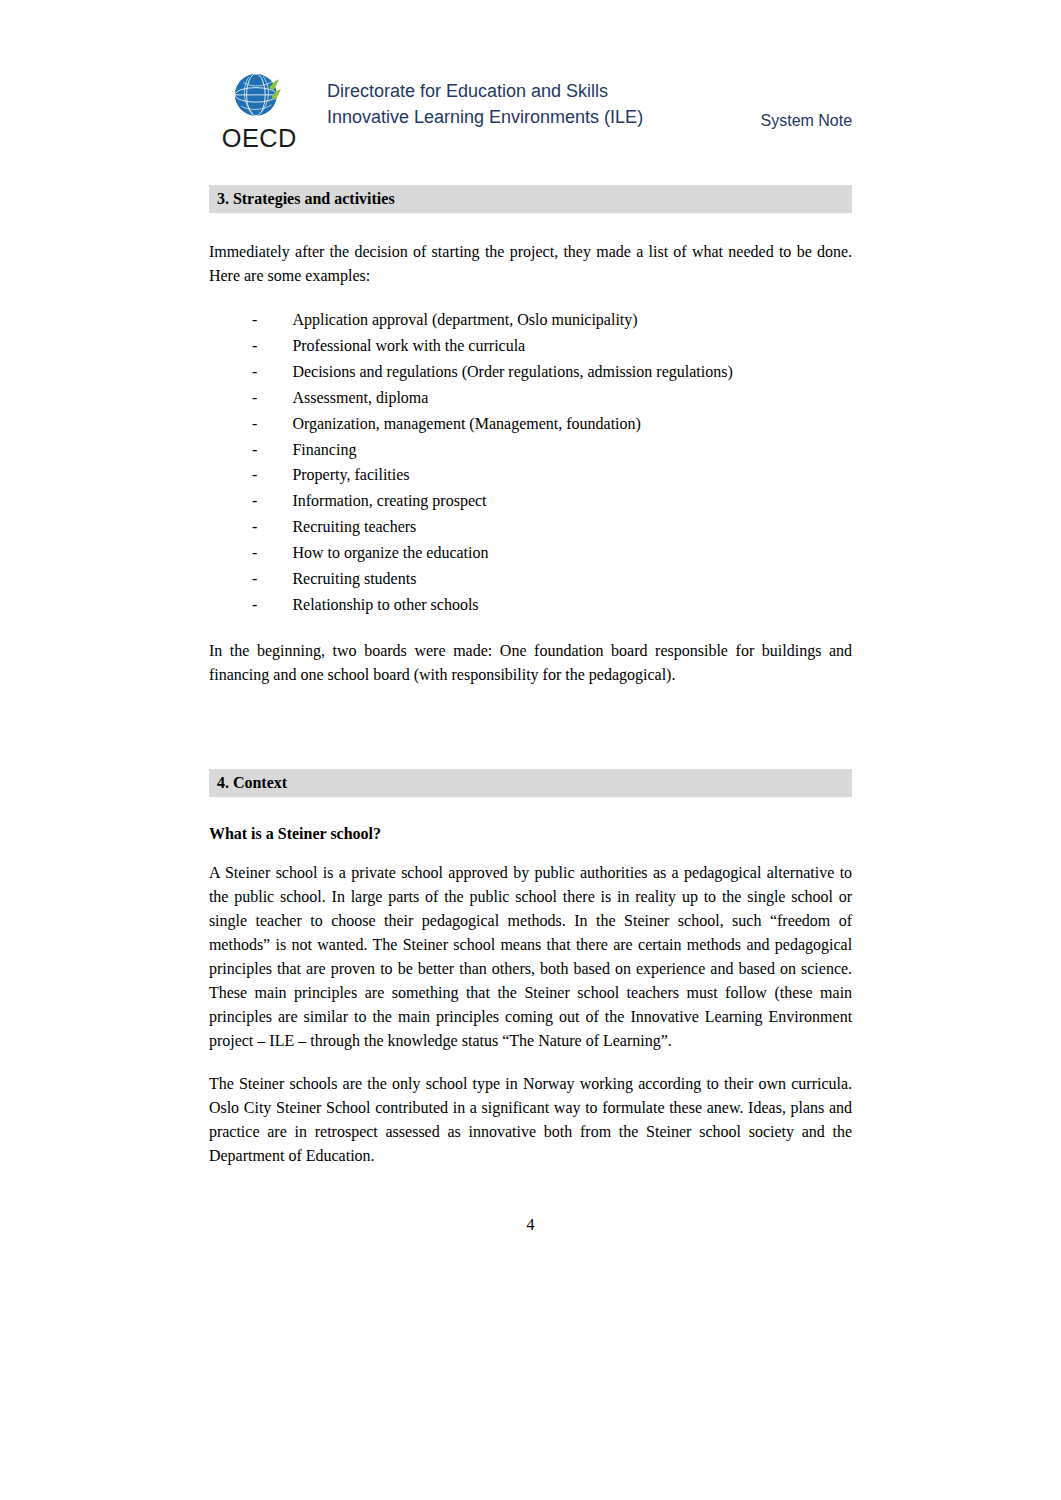OECD
Directorate for Education and Skills
Innovative Learning Environments (ILE)
System Note
3. Strategies and activities
Immediately after the decision of starting the project, they made a list of what needed to be done. Here are some examples:
Application approval (department, Oslo municipality)
Professional work with the curricula
Decisions and regulations (Order regulations, admission regulations)
Assessment, diploma
Organization, management (Management, foundation)
Financing
Property, facilities
Information, creating prospect
Recruiting teachers
How to organize the education
Recruiting students
Relationship to other schools
In the beginning, two boards were made: One foundation board responsible for buildings and financing and one school board (with responsibility for the pedagogical).
4. Context
What is a Steiner school?
A Steiner school is a private school approved by public authorities as a pedagogical alternative to the public school. In large parts of the public school there is in reality up to the single school or single teacher to choose their pedagogical methods. In the Steiner school, such “freedom of methods” is not wanted. The Steiner school means that there are certain methods and pedagogical principles that are proven to be better than others, both based on experience and based on science. These main principles are something that the Steiner school teachers must follow (these main principles are similar to the main principles coming out of the Innovative Learning Environment project – ILE – through the knowledge status “The Nature of Learning”.
The Steiner schools are the only school type in Norway working according to their own curricula. Oslo City Steiner School contributed in a significant way to formulate these anew. Ideas, plans and practice are in retrospect assessed as innovative both from the Steiner school society and the Department of Education.
4